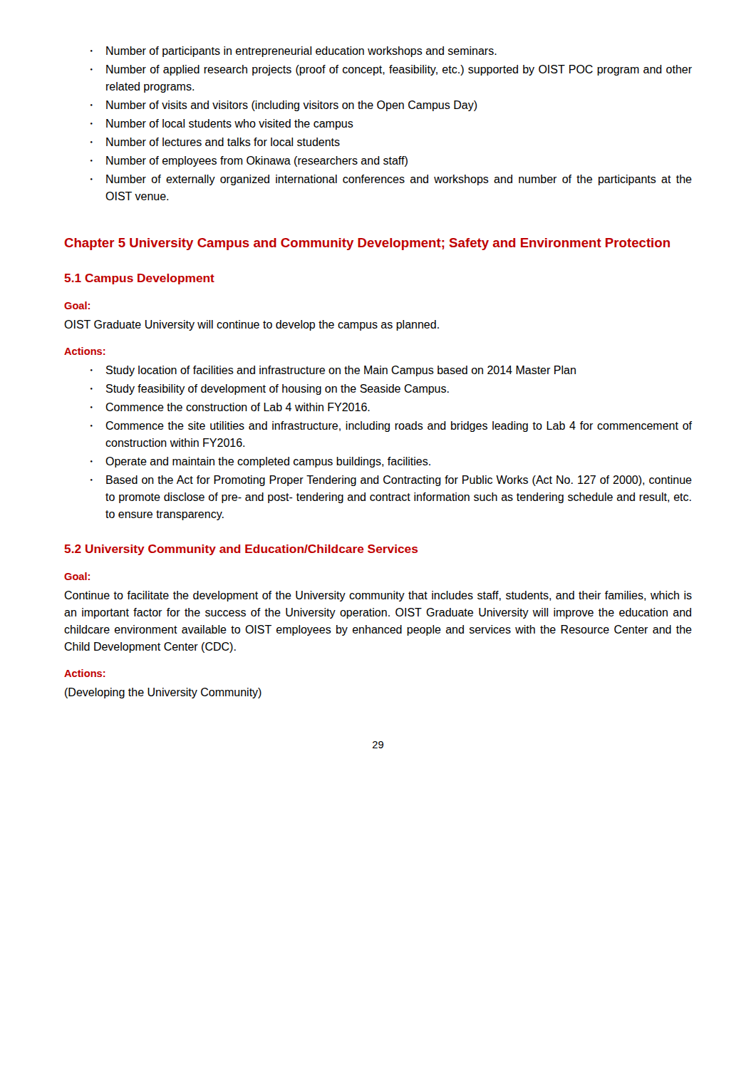Number of participants in entrepreneurial education workshops and seminars.
Number of applied research projects (proof of concept, feasibility, etc.) supported by OIST POC program and other related programs.
Number of visits and visitors (including visitors on the Open Campus Day)
Number of local students who visited the campus
Number of lectures and talks for local students
Number of employees from Okinawa (researchers and staff)
Number of externally organized international conferences and workshops and number of the participants at the OIST venue.
Chapter 5 University Campus and Community Development; Safety and Environment Protection
5.1 Campus Development
Goal:
OIST Graduate University will continue to develop the campus as planned.
Actions:
Study location of facilities and infrastructure on the Main Campus based on 2014 Master Plan
Study feasibility of development of housing on the Seaside Campus.
Commence the construction of Lab 4 within FY2016.
Commence the site utilities and infrastructure, including roads and bridges leading to Lab 4 for commencement of construction within FY2016.
Operate and maintain the completed campus buildings, facilities.
Based on the Act for Promoting Proper Tendering and Contracting for Public Works (Act No. 127 of 2000), continue to promote disclose of pre- and post- tendering and contract information such as tendering schedule and result, etc. to ensure transparency.
5.2 University Community and Education/Childcare Services
Goal:
Continue to facilitate the development of the University community that includes staff, students, and their families, which is an important factor for the success of the University operation. OIST Graduate University will improve the education and childcare environment available to OIST employees by enhanced people and services with the Resource Center and the Child Development Center (CDC).
Actions:
(Developing the University Community)
29